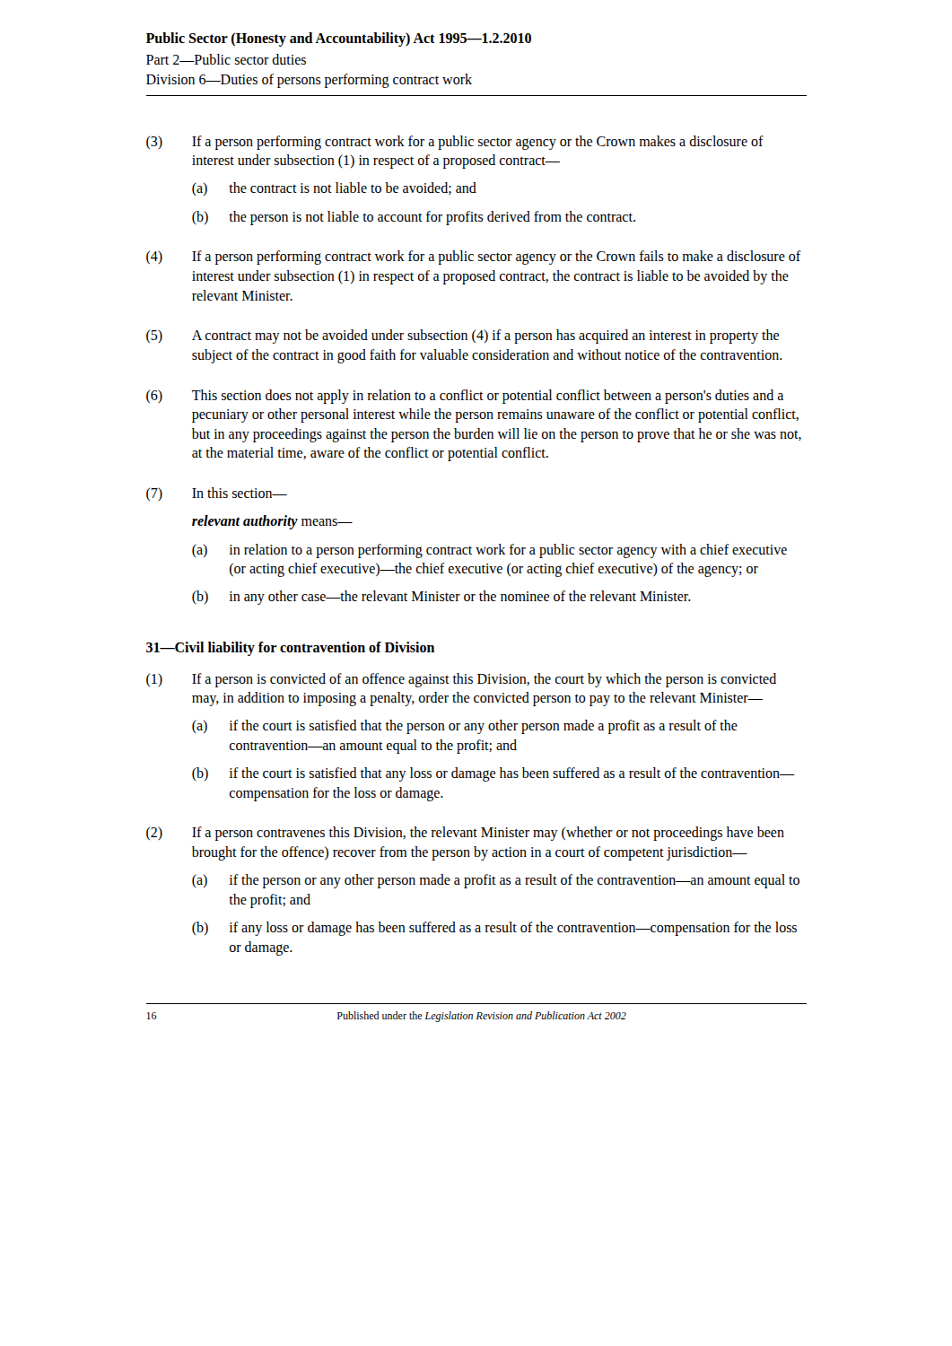Public Sector (Honesty and Accountability) Act 1995—1.2.2010
Part 2—Public sector duties
Division 6—Duties of persons performing contract work
(3)
If a person performing contract work for a public sector agency or the Crown makes a disclosure of interest under subsection (1) in respect of a proposed contract—
(a)
the contract is not liable to be avoided; and
(b)
the person is not liable to account for profits derived from the contract.
(4)
If a person performing contract work for a public sector agency or the Crown fails to make a disclosure of interest under subsection (1) in respect of a proposed contract, the contract is liable to be avoided by the relevant Minister.
(5)
A contract may not be avoided under subsection (4) if a person has acquired an interest in property the subject of the contract in good faith for valuable consideration and without notice of the contravention.
(6)
This section does not apply in relation to a conflict or potential conflict between a person's duties and a pecuniary or other personal interest while the person remains unaware of the conflict or potential conflict, but in any proceedings against the person the burden will lie on the person to prove that he or she was not, at the material time, aware of the conflict or potential conflict.
(7)
In this section—
relevant authority
means—
(a)
in relation to a person performing contract work for a public sector agency with a chief executive (or acting chief executive)—the chief executive (or acting chief executive) of the agency; or
(b)
in any other case—the relevant Minister or the nominee of the relevant Minister.
31—Civil liability for contravention of Division
(1)
If a person is convicted of an offence against this Division, the court by which the person is convicted may, in addition to imposing a penalty, order the convicted person to pay to the relevant Minister—
(a)
if the court is satisfied that the person or any other person made a profit as a result of the contravention—an amount equal to the profit; and
(b)
if the court is satisfied that any loss or damage has been suffered as a result of the contravention—compensation for the loss or damage.
(2)
If a person contravenes this Division, the relevant Minister may (whether or not proceedings have been brought for the offence) recover from the person by action in a court of competent jurisdiction—
(a)
if the person or any other person made a profit as a result of the contravention—an amount equal to the profit; and
(b)
if any loss or damage has been suffered as a result of the contravention—compensation for the loss or damage.
16 Published under the Legislation Revision and Publication Act 2002